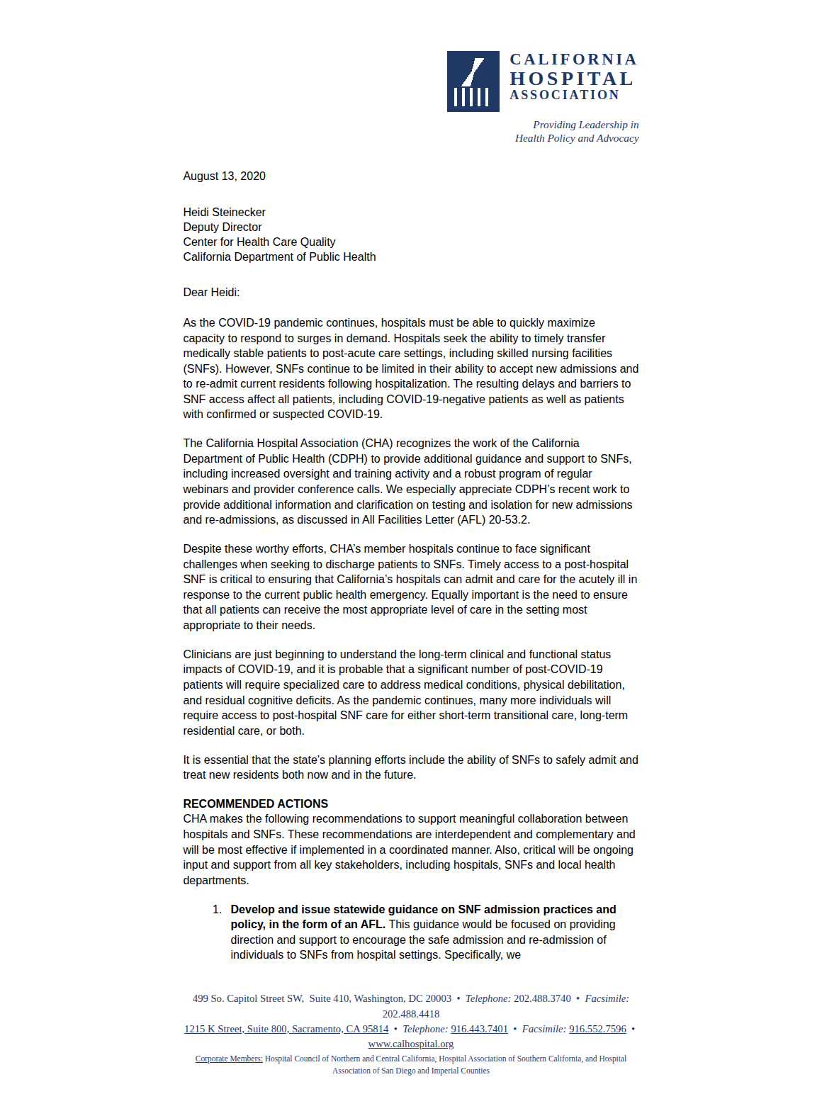CALIFORNIA
HOSPITAL
ASSOCIATION
Providing Leadership in
Health Policy and Advocacy
August 13, 2020
Heidi Steinecker
Deputy Director
Center for Health Care Quality
California Department of Public Health
Dear Heidi:
As the COVID-19 pandemic continues, hospitals must be able to quickly maximize capacity to respond to surges in demand. Hospitals seek the ability to timely transfer medically stable patients to post-acute care settings, including skilled nursing facilities (SNFs). However, SNFs continue to be limited in their ability to accept new admissions and to re-admit current residents following hospitalization. The resulting delays and barriers to SNF access affect all patients, including COVID-19-negative patients as well as patients with confirmed or suspected COVID-19.
The California Hospital Association (CHA) recognizes the work of the California Department of Public Health (CDPH) to provide additional guidance and support to SNFs, including increased oversight and training activity and a robust program of regular webinars and provider conference calls. We especially appreciate CDPH’s recent work to provide additional information and clarification on testing and isolation for new admissions and re-admissions, as discussed in All Facilities Letter (AFL) 20-53.2.
Despite these worthy efforts, CHA’s member hospitals continue to face significant challenges when seeking to discharge patients to SNFs. Timely access to a post-hospital SNF is critical to ensuring that California’s hospitals can admit and care for the acutely ill in response to the current public health emergency. Equally important is the need to ensure that all patients can receive the most appropriate level of care in the setting most appropriate to their needs.
Clinicians are just beginning to understand the long-term clinical and functional status impacts of COVID-19, and it is probable that a significant number of post-COVID-19 patients will require specialized care to address medical conditions, physical debilitation, and residual cognitive deficits. As the pandemic continues, many more individuals will require access to post-hospital SNF care for either short-term transitional care, long-term residential care, or both.
It is essential that the state’s planning efforts include the ability of SNFs to safely admit and treat new residents both now and in the future.
RECOMMENDED ACTIONS
CHA makes the following recommendations to support meaningful collaboration between hospitals and SNFs. These recommendations are interdependent and complementary and will be most effective if implemented in a coordinated manner. Also, critical will be ongoing input and support from all key stakeholders, including hospitals, SNFs and local health departments.
Develop and issue statewide guidance on SNF admission practices and policy, in the form of an AFL. This guidance would be focused on providing direction and support to encourage the safe admission and re-admission of individuals to SNFs from hospital settings. Specifically, we
499 So. Capitol Street SW, Suite 410, Washington, DC 20003 • Telephone: 202.488.3740 • Facsimile: 202.488.4418
1215 K Street, Suite 800, Sacramento, CA 95814 • Telephone: 916.443.7401 • Facsimile: 916.552.7596 • www.calhospital.org
Corporate Members: Hospital Council of Northern and Central California, Hospital Association of Southern California, and Hospital Association of San Diego and Imperial Counties